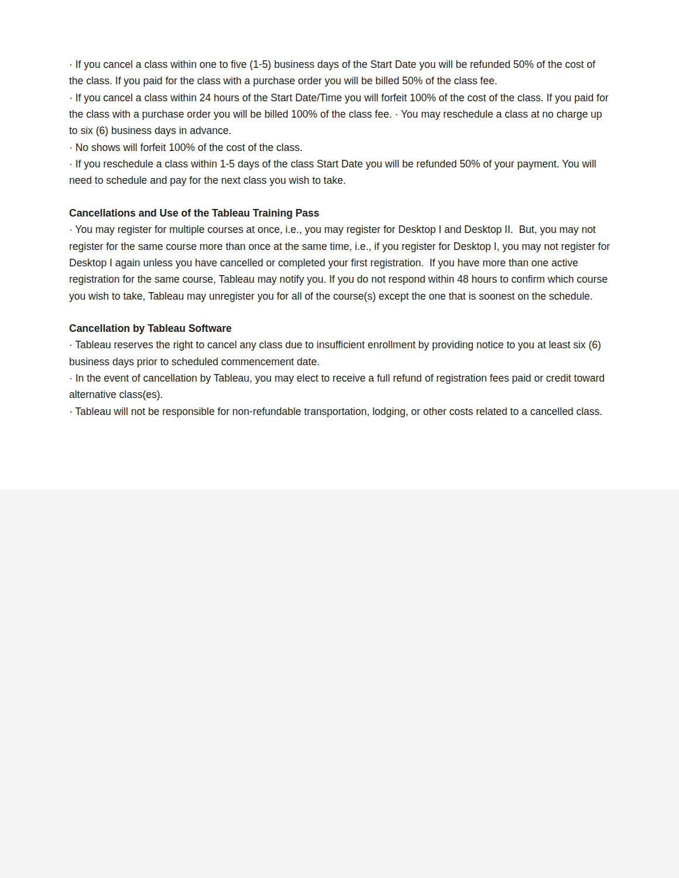· If you cancel a class within one to five (1-5) business days of the Start Date you will be refunded 50% of the cost of the class. If you paid for the class with a purchase order you will be billed 50% of the class fee.
· If you cancel a class within 24 hours of the Start Date/Time you will forfeit 100% of the cost of the class. If you paid for the class with a purchase order you will be billed 100% of the class fee. · You may reschedule a class at no charge up to six (6) business days in advance.
· No shows will forfeit 100% of the cost of the class.
· If you reschedule a class within 1-5 days of the class Start Date you will be refunded 50% of your payment. You will need to schedule and pay for the next class you wish to take.
Cancellations and Use of the Tableau Training Pass
· You may register for multiple courses at once, i.e., you may register for Desktop I and Desktop II. But, you may not register for the same course more than once at the same time, i.e., if you register for Desktop I, you may not register for Desktop I again unless you have cancelled or completed your first registration. If you have more than one active registration for the same course, Tableau may notify you. If you do not respond within 48 hours to confirm which course you wish to take, Tableau may unregister you for all of the course(s) except the one that is soonest on the schedule.
Cancellation by Tableau Software
· Tableau reserves the right to cancel any class due to insufficient enrollment by providing notice to you at least six (6) business days prior to scheduled commencement date.
· In the event of cancellation by Tableau, you may elect to receive a full refund of registration fees paid or credit toward alternative class(es).
· Tableau will not be responsible for non-refundable transportation, lodging, or other costs related to a cancelled class.